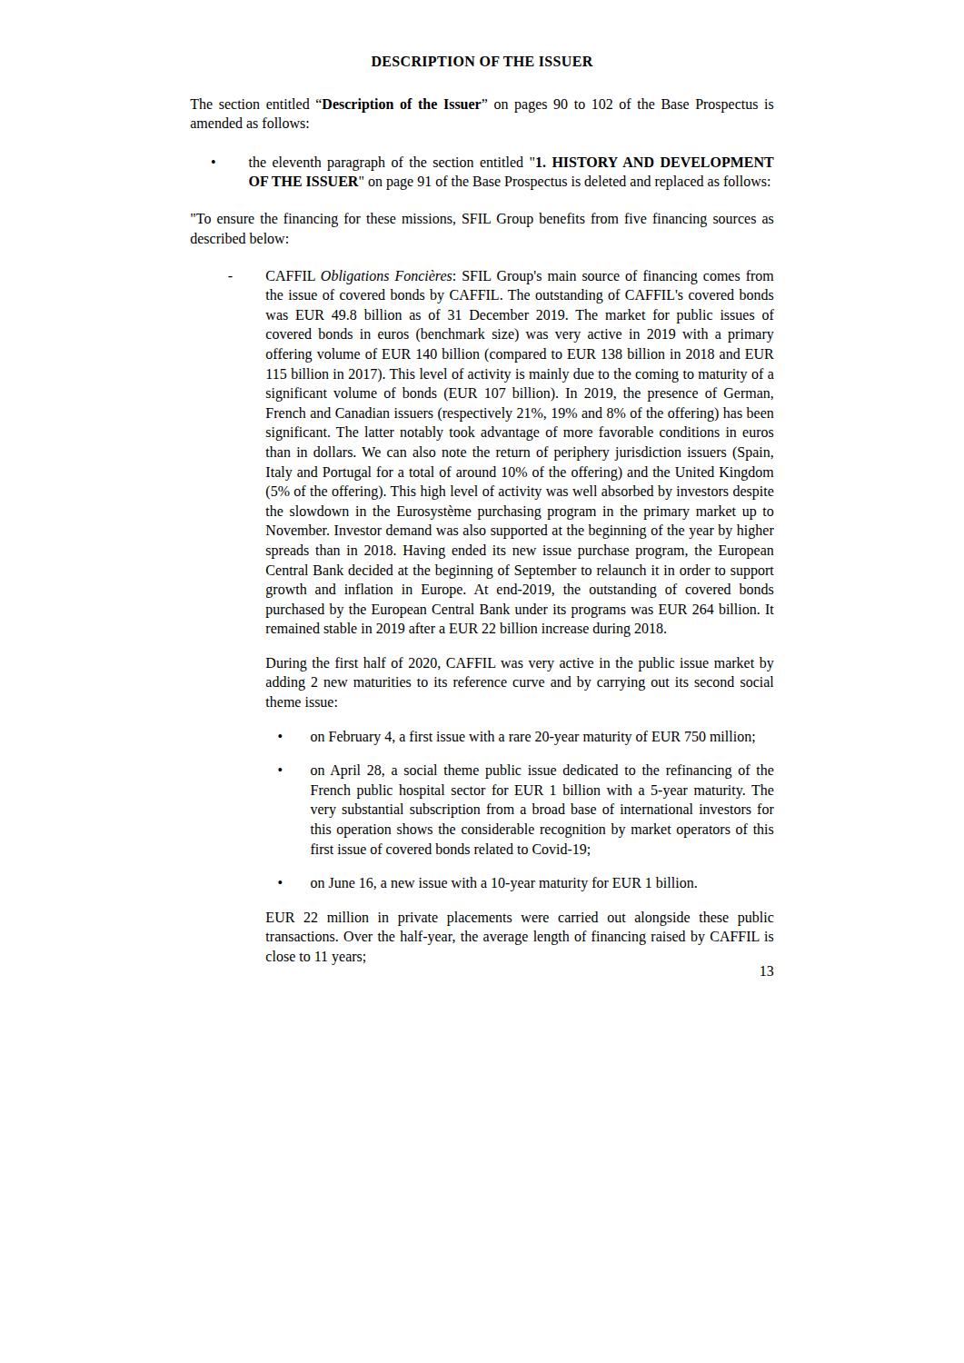DESCRIPTION OF THE ISSUER
The section entitled “Description of the Issuer” on pages 90 to 102 of the Base Prospectus is amended as follows:
•
the eleventh paragraph of the section entitled "1. HISTORY AND DEVELOPMENT OF THE ISSUER" on page 91 of the Base Prospectus is deleted and replaced as follows:
"To ensure the financing for these missions, SFIL Group benefits from five financing sources as described below:
-
CAFFIL Obligations Foncières: SFIL Group's main source of financing comes from the issue of covered bonds by CAFFIL. The outstanding of CAFFIL's covered bonds was EUR 49.8 billion as of 31 December 2019. The market for public issues of covered bonds in euros (benchmark size) was very active in 2019 with a primary offering volume of EUR 140 billion (compared to EUR 138 billion in 2018 and EUR 115 billion in 2017). This level of activity is mainly due to the coming to maturity of a significant volume of bonds (EUR 107 billion). In 2019, the presence of German, French and Canadian issuers (respectively 21%, 19% and 8% of the offering) has been significant. The latter notably took advantage of more favorable conditions in euros than in dollars. We can also note the return of periphery jurisdiction issuers (Spain, Italy and Portugal for a total of around 10% of the offering) and the United Kingdom (5% of the offering). This high level of activity was well absorbed by investors despite the slowdown in the Eurosystème purchasing program in the primary market up to November. Investor demand was also supported at the beginning of the year by higher spreads than in 2018. Having ended its new issue purchase program, the European Central Bank decided at the beginning of September to relaunch it in order to support growth and inflation in Europe. At end-2019, the outstanding of covered bonds purchased by the European Central Bank under its programs was EUR 264 billion. It remained stable in 2019 after a EUR 22 billion increase during 2018.
During the first half of 2020, CAFFIL was very active in the public issue market by adding 2 new maturities to its reference curve and by carrying out its second social theme issue:
•
on February 4, a first issue with a rare 20-year maturity of EUR 750 million;
•
on April 28, a social theme public issue dedicated to the refinancing of the French public hospital sector for EUR 1 billion with a 5-year maturity. The very substantial subscription from a broad base of international investors for this operation shows the considerable recognition by market operators of this first issue of covered bonds related to Covid-19;
•
on June 16, a new issue with a 10-year maturity for EUR 1 billion.
EUR 22 million in private placements were carried out alongside these public transactions. Over the half-year, the average length of financing raised by CAFFIL is close to 11 years;
13